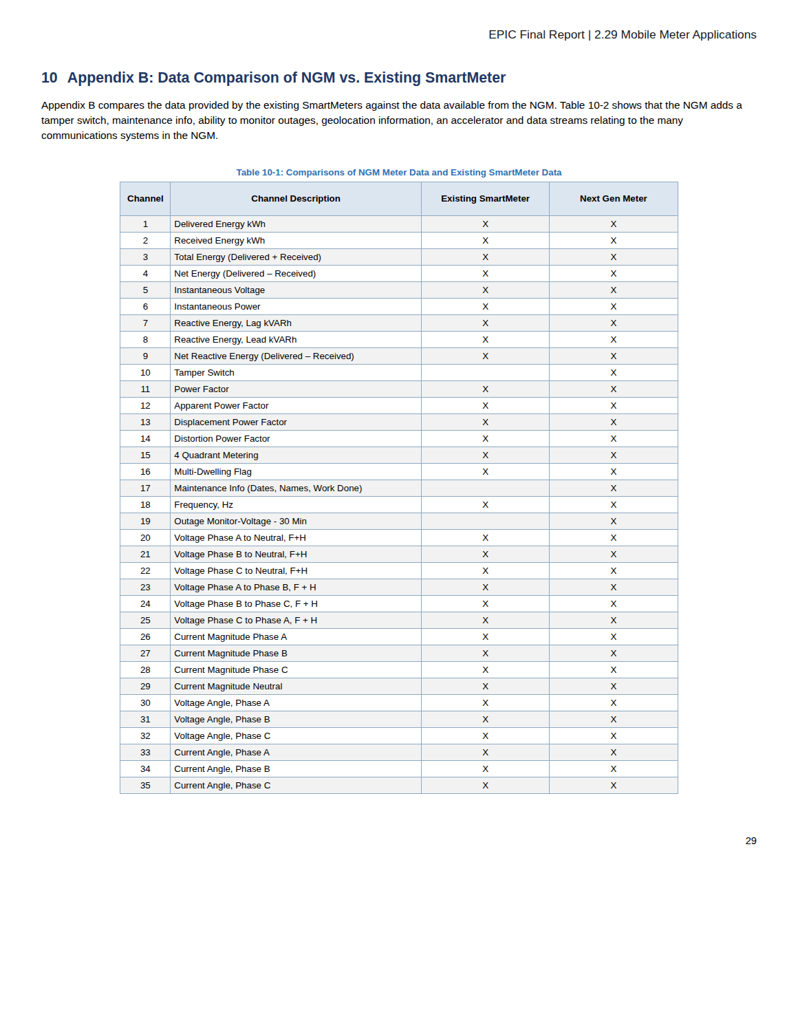EPIC Final Report | 2.29 Mobile Meter Applications
10 Appendix B: Data Comparison of NGM vs. Existing SmartMeter
Appendix B compares the data provided by the existing SmartMeters against the data available from the NGM. Table 10-2 shows that the NGM adds a tamper switch, maintenance info, ability to monitor outages, geolocation information, an accelerator and data streams relating to the many communications systems in the NGM.
Table 10-1: Comparisons of NGM Meter Data and Existing SmartMeter Data
| Channel | Channel Description | Existing SmartMeter | Next Gen Meter |
| --- | --- | --- | --- |
| 1 | Delivered Energy kWh | X | X |
| 2 | Received Energy kWh | X | X |
| 3 | Total Energy (Delivered + Received) | X | X |
| 4 | Net Energy (Delivered – Received) | X | X |
| 5 | Instantaneous Voltage | X | X |
| 6 | Instantaneous Power | X | X |
| 7 | Reactive Energy, Lag kVARh | X | X |
| 8 | Reactive Energy, Lead kVARh | X | X |
| 9 | Net Reactive Energy (Delivered – Received) | X | X |
| 10 | Tamper Switch | | X |
| 11 | Power Factor | X | X |
| 12 | Apparent Power Factor | X | X |
| 13 | Displacement Power Factor | X | X |
| 14 | Distortion Power Factor | X | X |
| 15 | 4 Quadrant Metering | X | X |
| 16 | Multi-Dwelling Flag | X | X |
| 17 | Maintenance Info (Dates, Names, Work Done) | | X |
| 18 | Frequency, Hz | X | X |
| 19 | Outage Monitor-Voltage - 30 Min | | X |
| 20 | Voltage Phase A to Neutral, F+H | X | X |
| 21 | Voltage Phase B to Neutral, F+H | X | X |
| 22 | Voltage Phase C to Neutral, F+H | X | X |
| 23 | Voltage Phase A to Phase B, F + H | X | X |
| 24 | Voltage Phase B to Phase C, F + H | X | X |
| 25 | Voltage Phase C to Phase A, F + H | X | X |
| 26 | Current Magnitude Phase A | X | X |
| 27 | Current Magnitude Phase B | X | X |
| 28 | Current Magnitude Phase C | X | X |
| 29 | Current Magnitude Neutral | X | X |
| 30 | Voltage Angle, Phase A | X | X |
| 31 | Voltage Angle, Phase B | X | X |
| 32 | Voltage Angle, Phase C | X | X |
| 33 | Current Angle, Phase A | X | X |
| 34 | Current Angle, Phase B | X | X |
| 35 | Current Angle, Phase C | X | X |
29